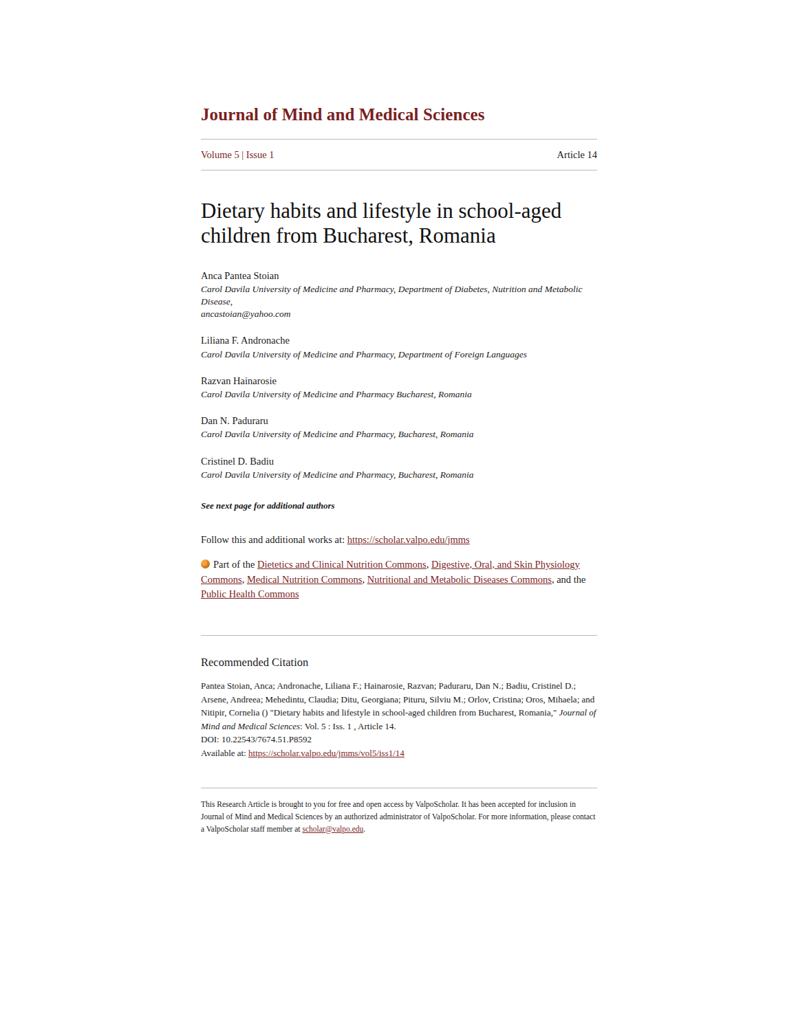Journal of Mind and Medical Sciences
Volume 5 | Issue 1 Article 14
Dietary habits and lifestyle in school-aged children from Bucharest, Romania
Anca Pantea Stoian
Carol Davila University of Medicine and Pharmacy, Department of Diabetes, Nutrition and Metabolic Disease,
ancastoian@yahoo.com
Liliana F. Andronache
Carol Davila University of Medicine and Pharmacy, Department of Foreign Languages
Razvan Hainarosie
Carol Davila University of Medicine and Pharmacy Bucharest, Romania
Dan N. Paduraru
Carol Davila University of Medicine and Pharmacy, Bucharest, Romania
Cristinel D. Badiu
Carol Davila University of Medicine and Pharmacy, Bucharest, Romania
See next page for additional authors
Follow this and additional works at: https://scholar.valpo.edu/jmms
Part of the Dietetics and Clinical Nutrition Commons, Digestive, Oral, and Skin Physiology Commons, Medical Nutrition Commons, Nutritional and Metabolic Diseases Commons, and the Public Health Commons
Recommended Citation
Pantea Stoian, Anca; Andronache, Liliana F.; Hainarosie, Razvan; Paduraru, Dan N.; Badiu, Cristinel D.; Arsene, Andreea; Mehedintu, Claudia; Ditu, Georgiana; Pituru, Silviu M.; Orlov, Cristina; Oros, Mihaela; and Nitipir, Cornelia () "Dietary habits and lifestyle in school-aged children from Bucharest, Romania," Journal of Mind and Medical Sciences: Vol. 5 : Iss. 1 , Article 14.
DOI: 10.22543/7674.51.P8592
Available at: https://scholar.valpo.edu/jmms/vol5/iss1/14
This Research Article is brought to you for free and open access by ValpoScholar. It has been accepted for inclusion in Journal of Mind and Medical Sciences by an authorized administrator of ValpoScholar. For more information, please contact a ValpoScholar staff member at scholar@valpo.edu.